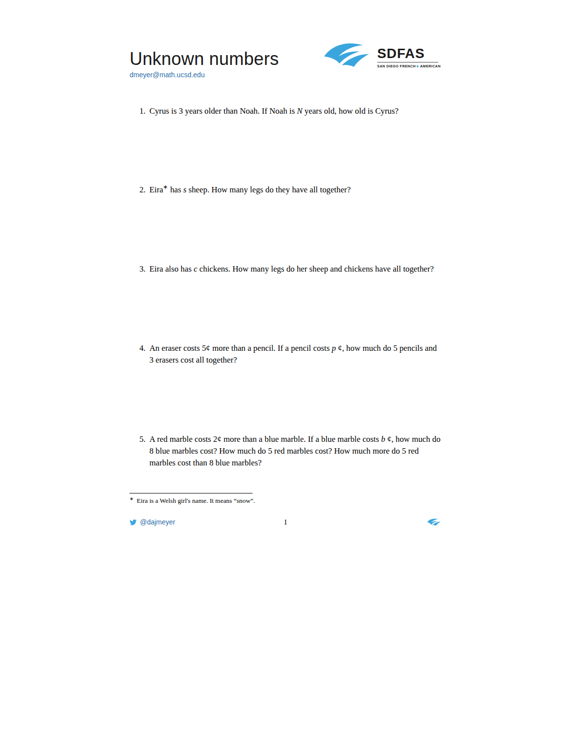Unknown numbers
dmeyer@math.ucsd.edu
SDFAS SAN DIEGO FRENCH ★ AMERICAN SCHOOL
Cyrus is 3 years older than Noah. If Noah is N years old, how old is Cyrus?
Eira∗ has s sheep. How many legs do they have all together?
Eira also has c chickens. How many legs do her sheep and chickens have all together?
An eraser costs 5¢ more than a pencil. If a pencil costs p ¢, how much do 5 pencils and 3 erasers cost all together?
A red marble costs 2¢ more than a blue marble. If a blue marble costs b ¢, how much do 8 blue marbles cost? How much do 5 red marbles cost? How much more do 5 red marbles cost than 8 blue marbles?
∗ Eira is a Welsh girl's name. It means “snow”.
@dajmeyer 1